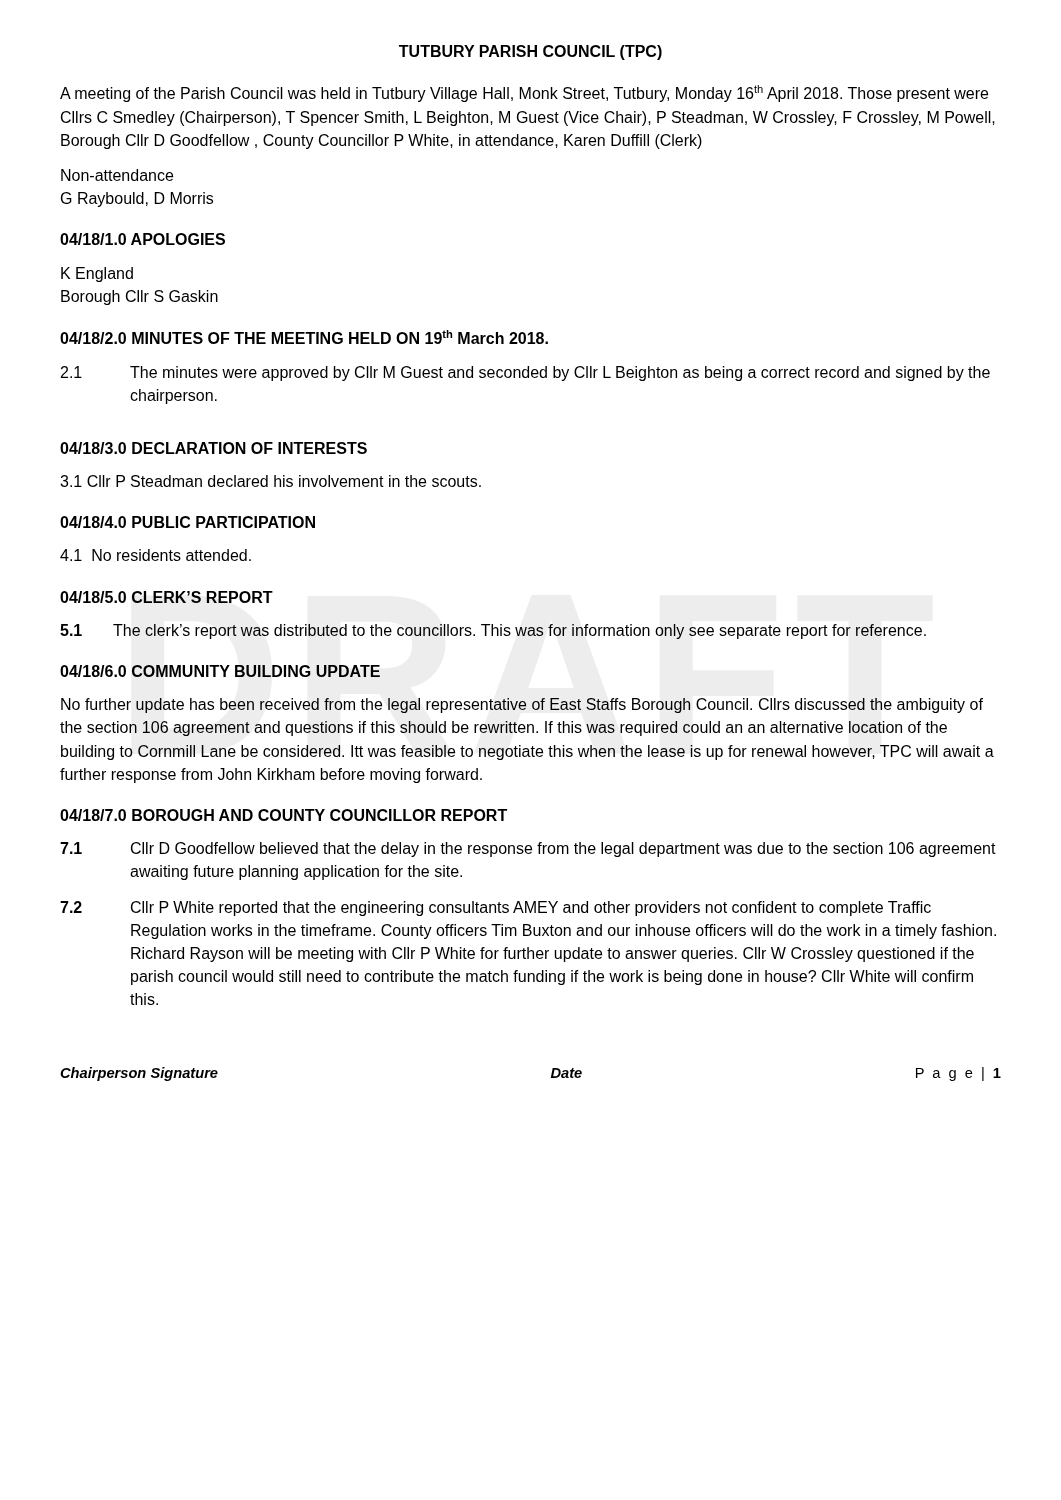DRAFT
TUTBURY PARISH COUNCIL (TPC)
A meeting of the Parish Council was held in Tutbury Village Hall, Monk Street, Tutbury, Monday 16th April 2018. Those present were Cllrs C Smedley (Chairperson), T Spencer Smith, L Beighton, M Guest (Vice Chair), P Steadman, W Crossley, F Crossley, M Powell, Borough Cllr D Goodfellow , County Councillor P White, in attendance, Karen Duffill (Clerk)
Non-attendance
G Raybould, D Morris
04/18/1.0 APOLOGIES
K England
Borough Cllr S Gaskin
04/18/2.0 MINUTES OF THE MEETING HELD ON 19th March 2018.
| 2.1 | The minutes were approved by Cllr M Guest and seconded by Cllr L Beighton as being a correct record and signed by the chairperson. |
04/18/3.0 DECLARATION OF INTERESTS
3.1 Cllr P Steadman declared his involvement in the scouts.
04/18/4.0 PUBLIC PARTICIPATION
4.1 No residents attended.
04/18/5.0 CLERK’S REPORT
5.1 The clerk’s report was distributed to the councillors. This was for information only see separate report for reference.
04/18/6.0 COMMUNITY BUILDING UPDATE
No further update has been received from the legal representative of East Staffs Borough Council. Cllrs discussed the ambiguity of the section 106 agreement and questions if this should be rewritten. If this was required could an an alternative location of the building to Cornmill Lane be considered. Itt was feasible to negotiate this when the lease is up for renewal however, TPC will await a further response from John Kirkham before moving forward.
04/18/7.0 BOROUGH AND COUNTY COUNCILLOR REPORT
| 7.1 | Cllr D Goodfellow believed that the delay in the response from the legal department was due to the section 106 agreement awaiting future planning application for the site. |
| 7.2 | Cllr P White reported that the engineering consultants AMEY and other providers not confident to complete Traffic Regulation works in the timeframe. County officers Tim Buxton and our inhouse officers will do the work in a timely fashion. Richard Rayson will be meeting with Cllr P White for further update to answer queries. Cllr W Crossley questioned if the parish council would still need to contribute the match funding if the work is being done in house? Cllr White will confirm this. |
Chairperson Signature Date P a g e | 1